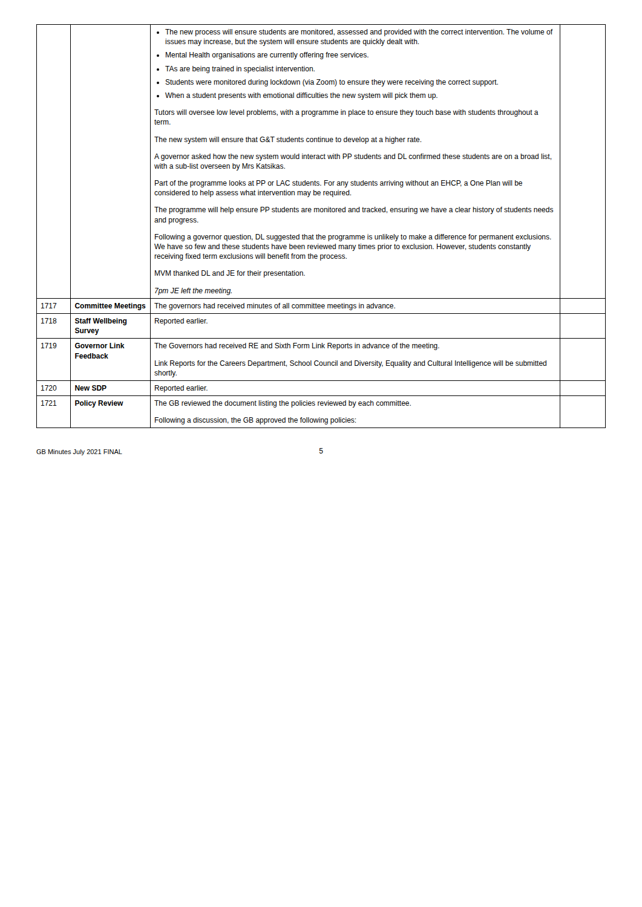| | | The new process will ensure students are monitored, assessed and provided with the correct intervention. The volume of issues may increase, but the system will ensure students are quickly dealt with. Mental Health organisations are currently offering free services. TAs are being trained in specialist intervention. Students were monitored during lockdown (via Zoom) to ensure they were receiving the correct support. When a student presents with emotional difficulties the new system will pick them up. Tutors will oversee low level problems, with a programme in place to ensure they touch base with students throughout a term. The new system will ensure that G&T students continue to develop at a higher rate. A governor asked how the new system would interact with PP students and DL confirmed these students are on a broad list, with a sub-list overseen by Mrs Katsikas. Part of the programme looks at PP or LAC students. For any students arriving without an EHCP, a One Plan will be considered to help assess what intervention may be required. The programme will help ensure PP students are monitored and tracked, ensuring we have a clear history of students needs and progress. Following a governor question, DL suggested that the programme is unlikely to make a difference for permanent exclusions. We have so few and these students have been reviewed many times prior to exclusion. However, students constantly receiving fixed term exclusions will benefit from the process. MVM thanked DL and JE for their presentation. 7pm JE left the meeting. | |
| 1717 | Committee Meetings | The governors had received minutes of all committee meetings in advance. | |
| 1718 | Staff Wellbeing Survey | Reported earlier. | |
| 1719 | Governor Link Feedback | The Governors had received RE and Sixth Form Link Reports in advance of the meeting. Link Reports for the Careers Department, School Council and Diversity, Equality and Cultural Intelligence will be submitted shortly. | |
| 1720 | New SDP | Reported earlier. | |
| 1721 | Policy Review | The GB reviewed the document listing the policies reviewed by each committee. Following a discussion, the GB approved the following policies: | |
GB Minutes July 2021 FINAL
5